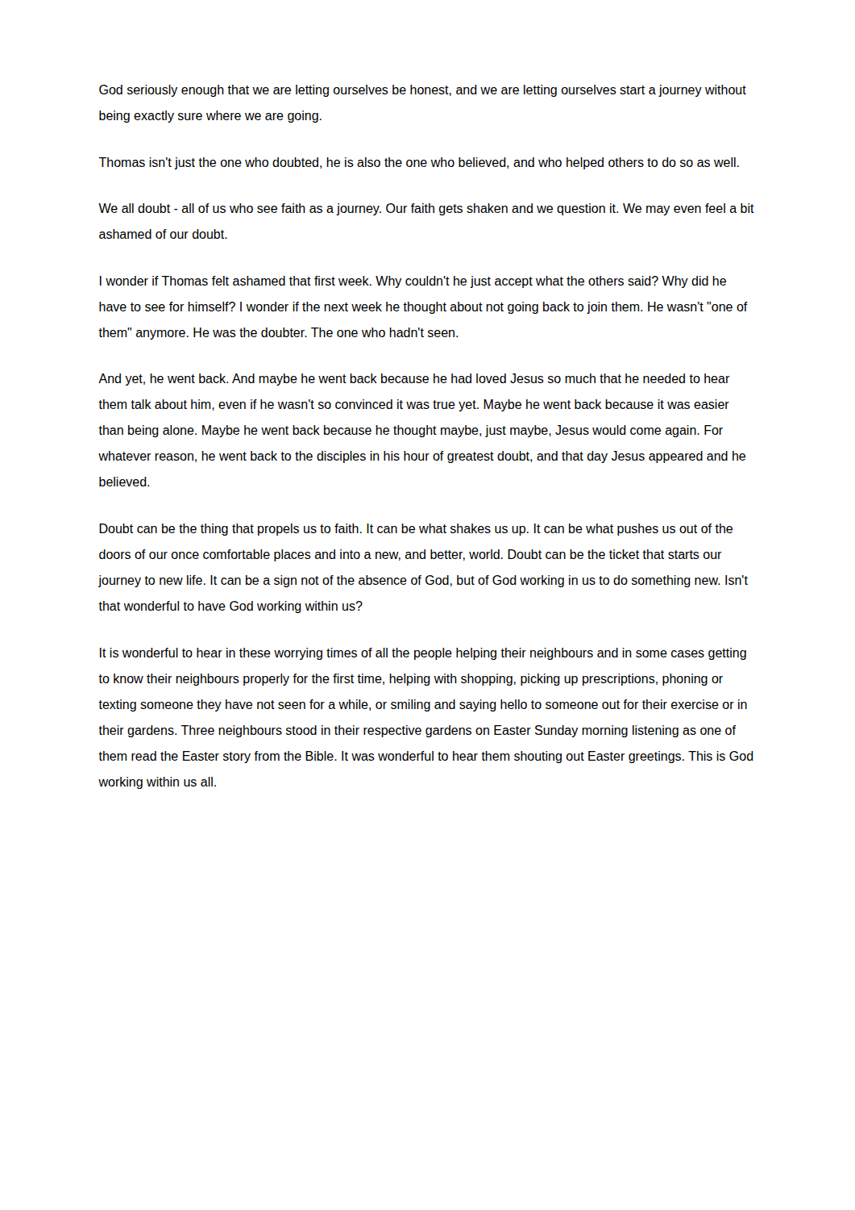God seriously enough that we are letting ourselves be honest, and we are letting ourselves start a journey without being exactly sure where we are going.
Thomas isn't just the one who doubted, he is also the one who believed, and who helped others to do so as well.
We all doubt - all of us who see faith as a journey. Our faith gets shaken and we question it. We may even feel a bit ashamed of our doubt.
I wonder if Thomas felt ashamed that first week. Why couldn't he just accept what the others said? Why did he have to see for himself? I wonder if the next week he thought about not going back to join them. He wasn't "one of them" anymore. He was the doubter. The one who hadn't seen.
And yet, he went back. And maybe he went back because he had loved Jesus so much that he needed to hear them talk about him, even if he wasn't so convinced it was true yet. Maybe he went back because it was easier than being alone. Maybe he went back because he thought maybe, just maybe, Jesus would come again. For whatever reason, he went back to the disciples in his hour of greatest doubt, and that day Jesus appeared and he believed.
Doubt can be the thing that propels us to faith. It can be what shakes us up. It can be what pushes us out of the doors of our once comfortable places and into a new, and better, world. Doubt can be the ticket that starts our journey to new life. It can be a sign not of the absence of God, but of God working in us to do something new. Isn't that wonderful to have God working within us?
It is wonderful to hear in these worrying times of all the people helping their neighbours and in some cases getting to know their neighbours properly for the first time, helping with shopping, picking up prescriptions, phoning or texting someone they have not seen for a while, or smiling and saying hello to someone out for their exercise or in their gardens. Three neighbours stood in their respective gardens on Easter Sunday morning listening as one of them read the Easter story from the Bible. It was wonderful to hear them shouting out Easter greetings. This is God working within us all.